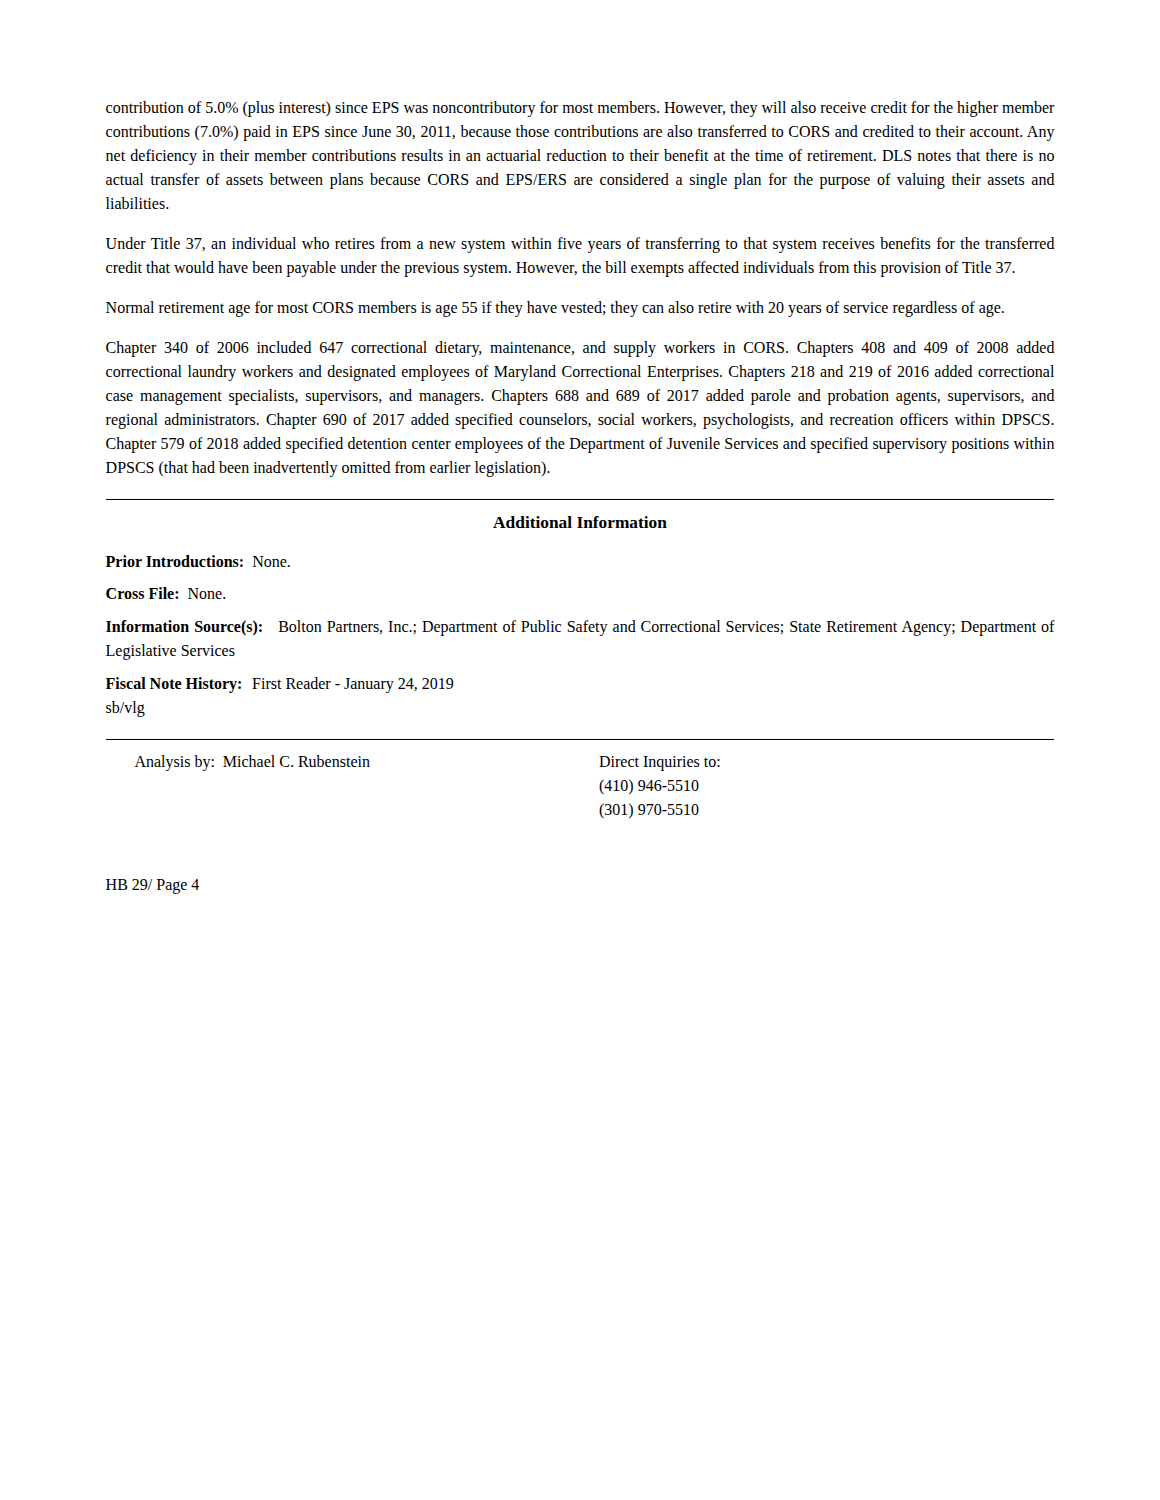contribution of 5.0% (plus interest) since EPS was noncontributory for most members. However, they will also receive credit for the higher member contributions (7.0%) paid in EPS since June 30, 2011, because those contributions are also transferred to CORS and credited to their account. Any net deficiency in their member contributions results in an actuarial reduction to their benefit at the time of retirement. DLS notes that there is no actual transfer of assets between plans because CORS and EPS/ERS are considered a single plan for the purpose of valuing their assets and liabilities.
Under Title 37, an individual who retires from a new system within five years of transferring to that system receives benefits for the transferred credit that would have been payable under the previous system. However, the bill exempts affected individuals from this provision of Title 37.
Normal retirement age for most CORS members is age 55 if they have vested; they can also retire with 20 years of service regardless of age.
Chapter 340 of 2006 included 647 correctional dietary, maintenance, and supply workers in CORS. Chapters 408 and 409 of 2008 added correctional laundry workers and designated employees of Maryland Correctional Enterprises. Chapters 218 and 219 of 2016 added correctional case management specialists, supervisors, and managers. Chapters 688 and 689 of 2017 added parole and probation agents, supervisors, and regional administrators. Chapter 690 of 2017 added specified counselors, social workers, psychologists, and recreation officers within DPSCS. Chapter 579 of 2018 added specified detention center employees of the Department of Juvenile Services and specified supervisory positions within DPSCS (that had been inadvertently omitted from earlier legislation).
Additional Information
Prior Introductions: None.
Cross File: None.
Information Source(s): Bolton Partners, Inc.; Department of Public Safety and Correctional Services; State Retirement Agency; Department of Legislative Services
| Fiscal Note History: | First Reader - January 24, 2019 |
sb/vlg
| Analysis by: Michael C. Rubenstein | Direct Inquiries to: (410) 946-5510 (301) 970-5510 |
HB 29/ Page 4